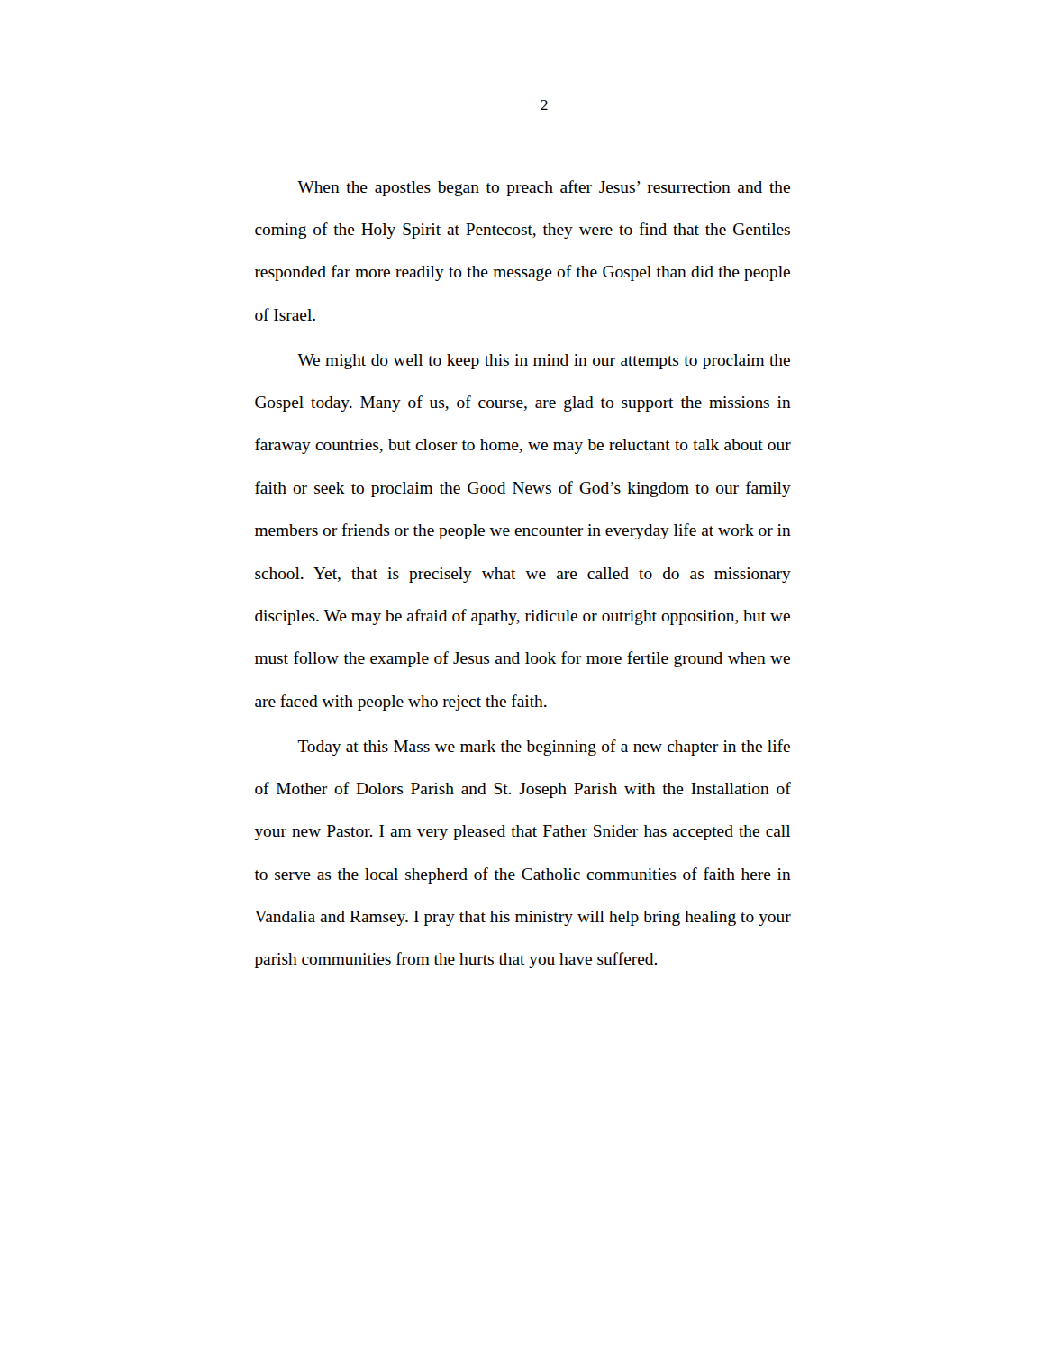2
When the apostles began to preach after Jesus’ resurrection and the coming of the Holy Spirit at Pentecost, they were to find that the Gentiles responded far more readily to the message of the Gospel than did the people of Israel.
We might do well to keep this in mind in our attempts to proclaim the Gospel today. Many of us, of course, are glad to support the missions in faraway countries, but closer to home, we may be reluctant to talk about our faith or seek to proclaim the Good News of God’s kingdom to our family members or friends or the people we encounter in everyday life at work or in school. Yet, that is precisely what we are called to do as missionary disciples. We may be afraid of apathy, ridicule or outright opposition, but we must follow the example of Jesus and look for more fertile ground when we are faced with people who reject the faith.
Today at this Mass we mark the beginning of a new chapter in the life of Mother of Dolors Parish and St. Joseph Parish with the Installation of your new Pastor. I am very pleased that Father Snider has accepted the call to serve as the local shepherd of the Catholic communities of faith here in Vandalia and Ramsey. I pray that his ministry will help bring healing to your parish communities from the hurts that you have suffered.